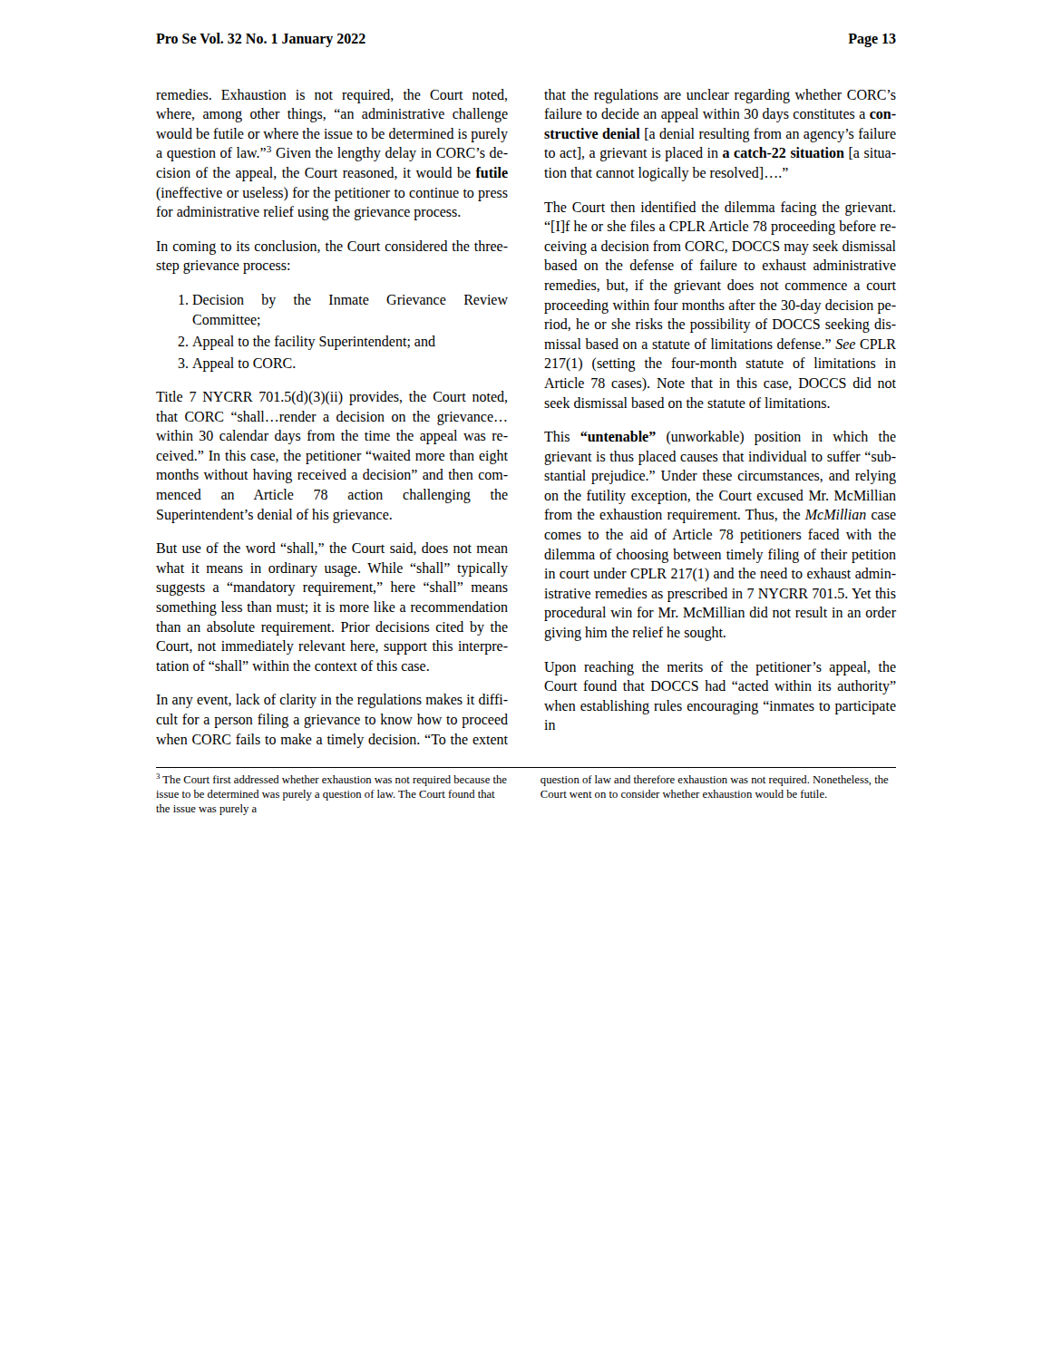Pro Se Vol. 32 No. 1 January 2022 Page 13
remedies. Exhaustion is not required, the Court noted, where, among other things, “an administrative challenge would be futile or where the issue to be determined is purely a question of law.”3 Given the lengthy delay in CORC’s decision of the appeal, the Court reasoned, it would be futile (ineffective or useless) for the petitioner to continue to press for administrative relief using the grievance process.
In coming to its conclusion, the Court considered the three-step grievance process:
Decision by the Inmate Grievance Review Committee;
Appeal to the facility Superintendent; and
Appeal to CORC.
Title 7 NYCRR 701.5(d)(3)(ii) provides, the Court noted, that CORC “shall…render a decision on the grievance…within 30 calendar days from the time the appeal was received.” In this case, the petitioner “waited more than eight months without having received a decision” and then commenced an Article 78 action challenging the Superintendent’s denial of his grievance.
But use of the word “shall,” the Court said, does not mean what it means in ordinary usage. While “shall” typically suggests a “mandatory requirement,” here “shall” means something less than must; it is more like a recommendation than an absolute requirement. Prior decisions cited by the Court, not immediately relevant here, support this interpretation of “shall” within the context of this case.
In any event, lack of clarity in the regulations makes it difficult for a person filing a grievance to know how to proceed when CORC fails to make a timely decision. “To the extent that the regulations are unclear regarding whether CORC’s failure to decide an appeal within 30 days constitutes a constructive denial [a denial resulting from an agency’s failure to act], a grievant is placed in a catch-22 situation [a situation that cannot logically be resolved]….”
The Court then identified the dilemma facing the grievant. “[I]f he or she files a CPLR Article 78 proceeding before receiving a decision from CORC, DOCCS may seek dismissal based on the defense of failure to exhaust administrative remedies, but, if the grievant does not commence a court proceeding within four months after the 30-day decision period, he or she risks the possibility of DOCCS seeking dismissal based on a statute of limitations defense.” See CPLR 217(1) (setting the four-month statute of limitations in Article 78 cases). Note that in this case, DOCCS did not seek dismissal based on the statute of limitations.
This “untenable” (unworkable) position in which the grievant is thus placed causes that individual to suffer “substantial prejudice.” Under these circumstances, and relying on the futility exception, the Court excused Mr. McMillian from the exhaustion requirement. Thus, the McMillian case comes to the aid of Article 78 petitioners faced with the dilemma of choosing between timely filing of their petition in court under CPLR 217(1) and the need to exhaust administrative remedies as prescribed in 7 NYCRR 701.5. Yet this procedural win for Mr. McMillian did not result in an order giving him the relief he sought.
Upon reaching the merits of the petitioner’s appeal, the Court found that DOCCS had “acted within its authority” when establishing rules encouraging “inmates to participate in
3 The Court first addressed whether exhaustion was not required because the issue to be determined was purely a question of law. The Court found that the issue was purely a
question of law and therefore exhaustion was not required. Nonetheless, the Court went on to consider whether exhaustion would be futile.